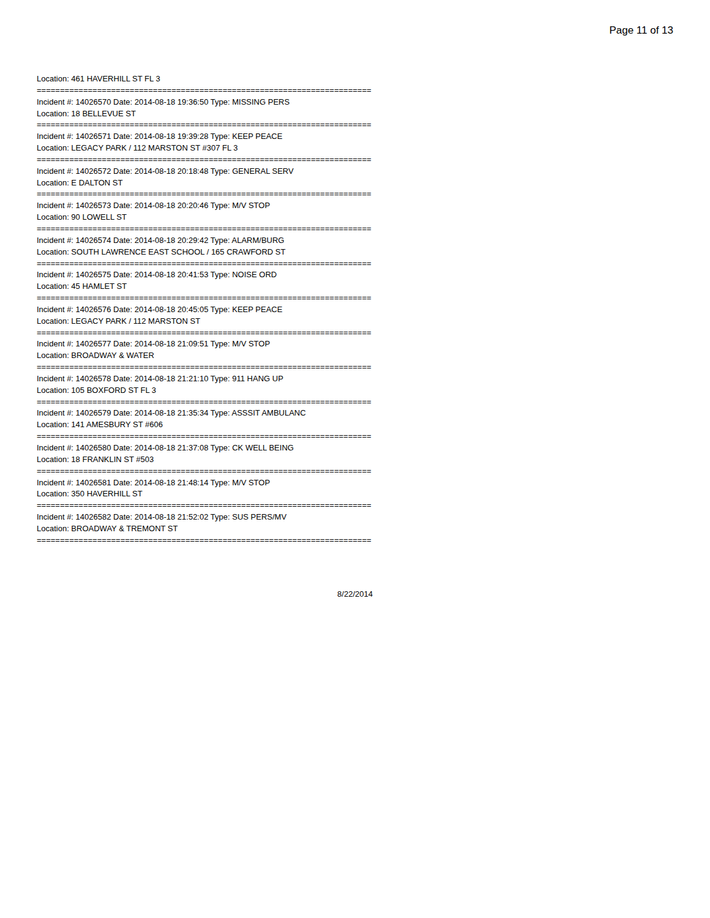Page 11 of 13
Location: 461 HAVERHILL ST FL 3 ======================================================================== Incident #: 14026570 Date: 2014-08-18 19:36:50 Type: MISSING PERS Location: 18 BELLEVUE ST ======================================================================== Incident #: 14026571 Date: 2014-08-18 19:39:28 Type: KEEP PEACE Location: LEGACY PARK / 112 MARSTON ST #307 FL 3 ======================================================================== Incident #: 14026572 Date: 2014-08-18 20:18:48 Type: GENERAL SERV Location: E DALTON ST ======================================================================== Incident #: 14026573 Date: 2014-08-18 20:20:46 Type: M/V STOP Location: 90 LOWELL ST ======================================================================== Incident #: 14026574 Date: 2014-08-18 20:29:42 Type: ALARM/BURG Location: SOUTH LAWRENCE EAST SCHOOL / 165 CRAWFORD ST ======================================================================== Incident #: 14026575 Date: 2014-08-18 20:41:53 Type: NOISE ORD Location: 45 HAMLET ST ======================================================================== Incident #: 14026576 Date: 2014-08-18 20:45:05 Type: KEEP PEACE Location: LEGACY PARK / 112 MARSTON ST ======================================================================== Incident #: 14026577 Date: 2014-08-18 21:09:51 Type: M/V STOP Location: BROADWAY & WATER ======================================================================== Incident #: 14026578 Date: 2014-08-18 21:21:10 Type: 911 HANG UP Location: 105 BOXFORD ST FL 3 ======================================================================== Incident #: 14026579 Date: 2014-08-18 21:35:34 Type: ASSSIT AMBULANC Location: 141 AMESBURY ST #606 ======================================================================== Incident #: 14026580 Date: 2014-08-18 21:37:08 Type: CK WELL BEING Location: 18 FRANKLIN ST #503 ======================================================================== Incident #: 14026581 Date: 2014-08-18 21:48:14 Type: M/V STOP Location: 350 HAVERHILL ST ======================================================================== Incident #: 14026582 Date: 2014-08-18 21:52:02 Type: SUS PERS/MV Location: BROADWAY & TREMONT ST ========================================================================
8/22/2014